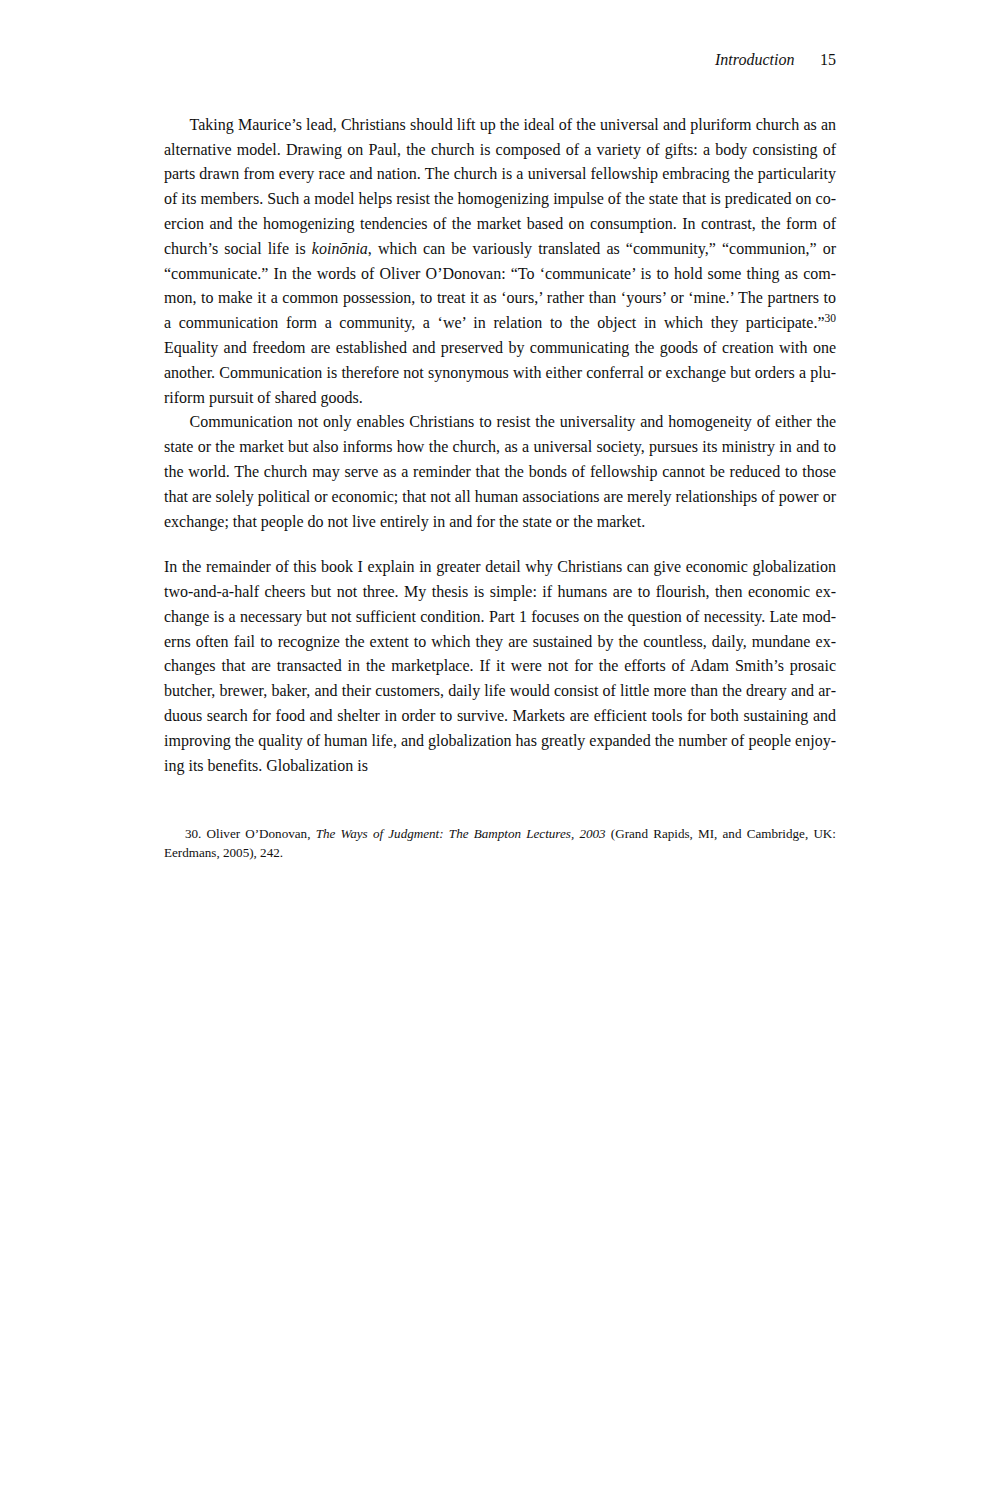Introduction 15
Taking Maurice’s lead, Christians should lift up the ideal of the universal and pluriform church as an alternative model. Drawing on Paul, the church is composed of a variety of gifts: a body consisting of parts drawn from every race and nation. The church is a universal fellowship embracing the particularity of its members. Such a model helps resist the homogenizing impulse of the state that is predicated on coercion and the homogenizing tendencies of the market based on consumption. In contrast, the form of church’s social life is koinōnia, which can be variously translated as “community,” “communion,” or “communicate.” In the words of Oliver O’Donovan: “To ‘communicate’ is to hold some thing as common, to make it a common possession, to treat it as ‘ours,’ rather than ‘yours’ or ‘mine.’ The partners to a communication form a community, a ‘we’ in relation to the object in which they participate.”30 Equality and freedom are established and preserved by communicating the goods of creation with one another. Communication is therefore not synonymous with either conferral or exchange but orders a pluriform pursuit of shared goods.
Communication not only enables Christians to resist the universality and homogeneity of either the state or the market but also informs how the church, as a universal society, pursues its ministry in and to the world. The church may serve as a reminder that the bonds of fellowship cannot be reduced to those that are solely political or economic; that not all human associations are merely relationships of power or exchange; that people do not live entirely in and for the state or the market.
In the remainder of this book I explain in greater detail why Christians can give economic globalization two-and-a-half cheers but not three. My thesis is simple: if humans are to flourish, then economic exchange is a necessary but not sufficient condition. Part 1 focuses on the question of necessity. Late moderns often fail to recognize the extent to which they are sustained by the countless, daily, mundane exchanges that are transacted in the marketplace. If it were not for the efforts of Adam Smith’s prosaic butcher, brewer, baker, and their customers, daily life would consist of little more than the dreary and arduous search for food and shelter in order to survive. Markets are efficient tools for both sustaining and improving the quality of human life, and globalization has greatly expanded the number of people enjoying its benefits. Globalization is
30. Oliver O’Donovan, The Ways of Judgment: The Bampton Lectures, 2003 (Grand Rapids, MI, and Cambridge, UK: Eerdmans, 2005), 242.